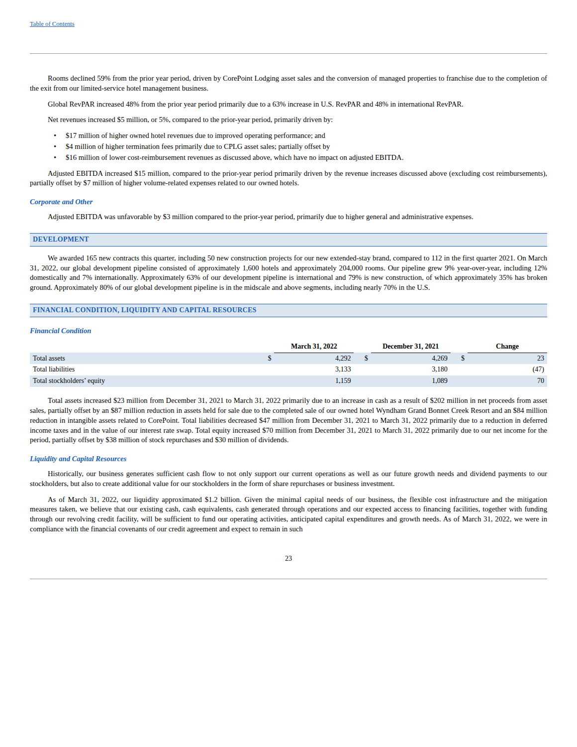Table of Contents
Rooms declined 59% from the prior year period, driven by CorePoint Lodging asset sales and the conversion of managed properties to franchise due to the completion of the exit from our limited-service hotel management business.
Global RevPAR increased 48% from the prior year period primarily due to a 63% increase in U.S. RevPAR and 48% in international RevPAR.
Net revenues increased $5 million, or 5%, compared to the prior-year period, primarily driven by:
$17 million of higher owned hotel revenues due to improved operating performance; and
$4 million of higher termination fees primarily due to CPLG asset sales; partially offset by
$16 million of lower cost-reimbursement revenues as discussed above, which have no impact on adjusted EBITDA.
Adjusted EBITDA increased $15 million, compared to the prior-year period primarily driven by the revenue increases discussed above (excluding cost reimbursements), partially offset by $7 million of higher volume-related expenses related to our owned hotels.
Corporate and Other
Adjusted EBITDA was unfavorable by $3 million compared to the prior-year period, primarily due to higher general and administrative expenses.
DEVELOPMENT
We awarded 165 new contracts this quarter, including 50 new construction projects for our new extended-stay brand, compared to 112 in the first quarter 2021. On March 31, 2022, our global development pipeline consisted of approximately 1,600 hotels and approximately 204,000 rooms. Our pipeline grew 9% year-over-year, including 12% domestically and 7% internationally. Approximately 63% of our development pipeline is international and 79% is new construction, of which approximately 35% has broken ground. Approximately 80% of our global development pipeline is in the midscale and above segments, including nearly 70% in the U.S.
FINANCIAL CONDITION, LIQUIDITY AND CAPITAL RESOURCES
Financial Condition
| | | March 31, 2022 | | December 31, 2021 | | Change |
| --- | --- | --- | --- | --- | --- | --- |
| Total assets | $ | 4,292 | $ | 4,269 | $ | 23 |
| Total liabilities | | 3,133 | | 3,180 | | (47) |
| Total stockholders’ equity | | 1,159 | | 1,089 | | 70 |
Total assets increased $23 million from December 31, 2021 to March 31, 2022 primarily due to an increase in cash as a result of $202 million in net proceeds from asset sales, partially offset by an $87 million reduction in assets held for sale due to the completed sale of our owned hotel Wyndham Grand Bonnet Creek Resort and an $84 million reduction in intangible assets related to CorePoint. Total liabilities decreased $47 million from December 31, 2021 to March 31, 2022 primarily due to a reduction in deferred income taxes and in the value of our interest rate swap. Total equity increased $70 million from December 31, 2021 to March 31, 2022 primarily due to our net income for the period, partially offset by $38 million of stock repurchases and $30 million of dividends.
Liquidity and Capital Resources
Historically, our business generates sufficient cash flow to not only support our current operations as well as our future growth needs and dividend payments to our stockholders, but also to create additional value for our stockholders in the form of share repurchases or business investment.
As of March 31, 2022, our liquidity approximated $1.2 billion. Given the minimal capital needs of our business, the flexible cost infrastructure and the mitigation measures taken, we believe that our existing cash, cash equivalents, cash generated through operations and our expected access to financing facilities, together with funding through our revolving credit facility, will be sufficient to fund our operating activities, anticipated capital expenditures and growth needs. As of March 31, 2022, we were in compliance with the financial covenants of our credit agreement and expect to remain in such
23